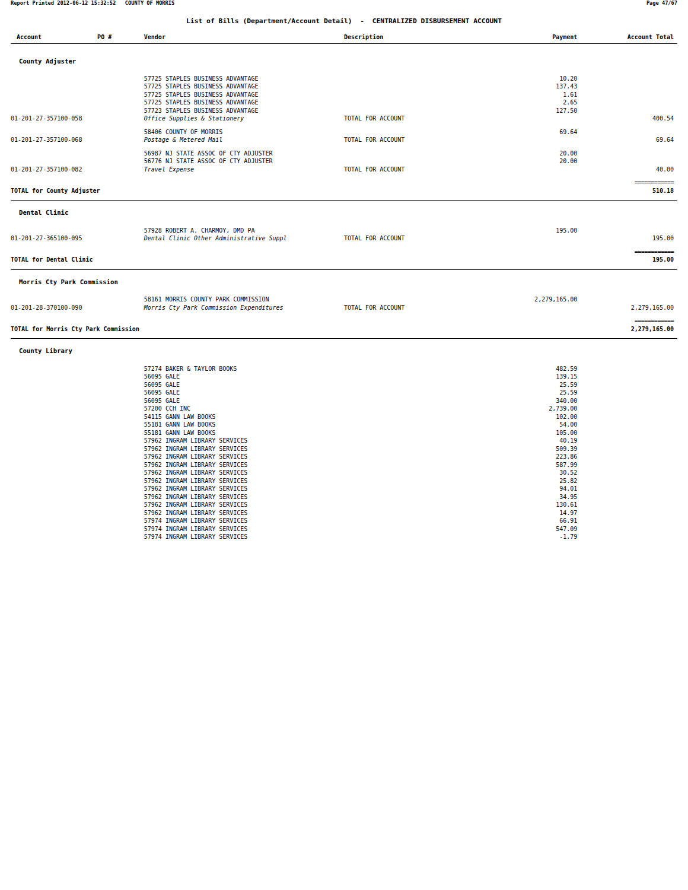Report Printed 2012-06-12 15:32:52 COUNTY OF MORRIS
Page 47/67
List of Bills (Department/Account Detail) - CENTRALIZED DISBURSEMENT ACCOUNT
| Account | PO # | Vendor | Description | Payment | Account Total |
| --- | --- | --- | --- | --- | --- |
| County Adjuster |
| | | 57725 STAPLES BUSINESS ADVANTAGE | | 10.20 | |
| | | 57725 STAPLES BUSINESS ADVANTAGE | | 137.43 | |
| | | 57725 STAPLES BUSINESS ADVANTAGE | | 1.61 | |
| | | 57725 STAPLES BUSINESS ADVANTAGE | | 2.65 | |
| | | 57723 STAPLES BUSINESS ADVANTAGE | | 127.50 | |
| 01-201-27-357100-058 | | Office Supplies & Stationery | TOTAL FOR ACCOUNT | | 400.54 |
| | | 58406 COUNTY OF MORRIS | | 69.64 | |
| 01-201-27-357100-068 | | Postage & Metered Mail | TOTAL FOR ACCOUNT | | 69.64 |
| | | 56987 NJ STATE ASSOC OF CTY ADJUSTER | | 20.00 | |
| | | 56776 NJ STATE ASSOC OF CTY ADJUSTER | | 20.00 | |
| 01-201-27-357100-082 | | Travel Expense | TOTAL FOR ACCOUNT | | 40.00 |
| | ============ |
| TOTAL for County Adjuster | | | 510.18 |
| Dental Clinic |
| | | 57928 ROBERT A. CHARMOY, DMD PA | | 195.00 | |
| 01-201-27-365100-095 | | Dental Clinic Other Administrative Suppl | TOTAL FOR ACCOUNT | | 195.00 |
| | ============ |
| TOTAL for Dental Clinic | | | 195.00 |
| Morris Cty Park Commission |
| | | 58161 MORRIS COUNTY PARK COMMISSION | | 2,279,165.00 | |
| 01-201-28-370100-090 | | Morris Cty Park Commission Expenditures | TOTAL FOR ACCOUNT | | 2,279,165.00 |
| | ============ |
| TOTAL for Morris Cty Park Commission | | | 2,279,165.00 |
| County Library |
| | | 57274 BAKER & TAYLOR BOOKS | | 482.59 | |
| | | 56095 GALE | | 139.15 | |
| | | 56095 GALE | | 25.59 | |
| | | 56095 GALE | | 25.59 | |
| | | 56095 GALE | | 340.00 | |
| | | 57200 CCH INC | | 2,739.00 | |
| | | 54115 GANN LAW BOOKS | | 102.00 | |
| | | 55181 GANN LAW BOOKS | | 54.00 | |
| | | 55181 GANN LAW BOOKS | | 105.00 | |
| | | 57962 INGRAM LIBRARY SERVICES | | 40.19 | |
| | | 57962 INGRAM LIBRARY SERVICES | | 509.39 | |
| | | 57962 INGRAM LIBRARY SERVICES | | 223.86 | |
| | | 57962 INGRAM LIBRARY SERVICES | | 587.99 | |
| | | 57962 INGRAM LIBRARY SERVICES | | 30.52 | |
| | | 57962 INGRAM LIBRARY SERVICES | | 25.82 | |
| | | 57962 INGRAM LIBRARY SERVICES | | 94.01 | |
| | | 57962 INGRAM LIBRARY SERVICES | | 34.95 | |
| | | 57962 INGRAM LIBRARY SERVICES | | 130.61 | |
| | | 57962 INGRAM LIBRARY SERVICES | | 14.97 | |
| | | 57974 INGRAM LIBRARY SERVICES | | 66.91 | |
| | | 57974 INGRAM LIBRARY SERVICES | | 547.09 | |
| | | 57974 INGRAM LIBRARY SERVICES | | -1.79 | |